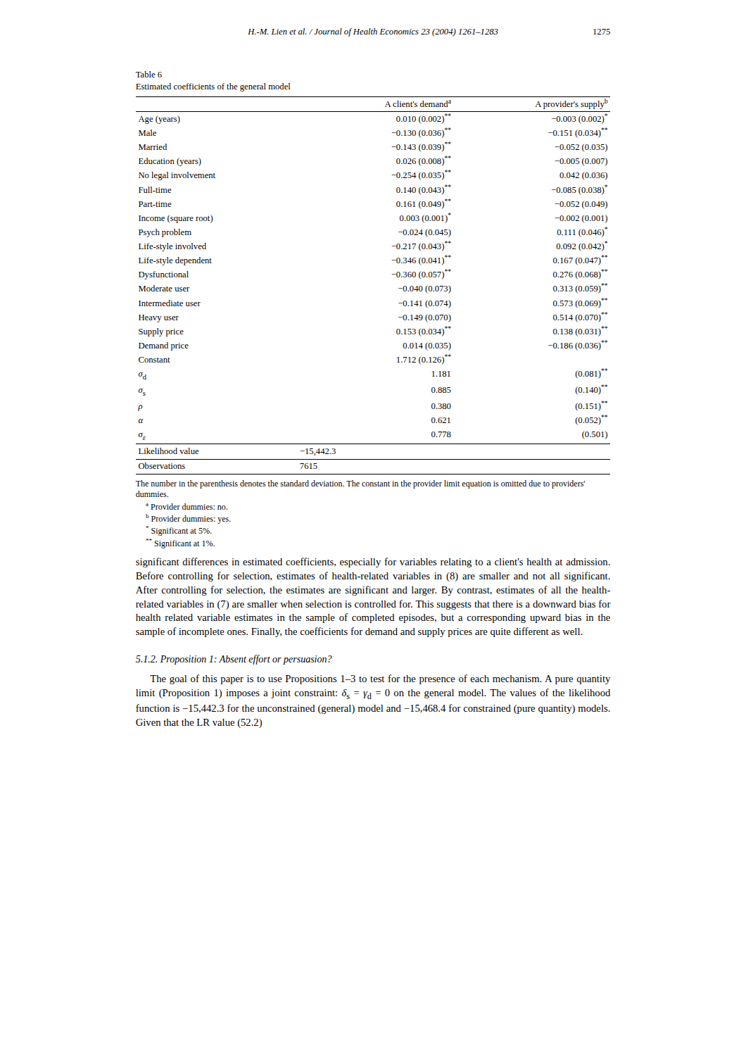H.-M. Lien et al. / Journal of Health Economics 23 (2004) 1261–1283 1275
Table 6 Estimated coefficients of the general model
| | A client's demand a | A provider's supply b |
| --- | --- | --- |
| Age (years) | 0.010 (0.002) ** | −0.003 (0.002) * |
| Male | −0.130 (0.036) ** | −0.151 (0.034) ** |
| Married | −0.143 (0.039) ** | −0.052 (0.035) |
| Education (years) | 0.026 (0.008) ** | −0.005 (0.007) |
| No legal involvement | −0.254 (0.035) ** | 0.042 (0.036) |
| Full-time | 0.140 (0.043) ** | −0.085 (0.038) * |
| Part-time | 0.161 (0.049) ** | −0.052 (0.049) |
| Income (square root) | 0.003 (0.001) * | −0.002 (0.001) |
| Psych problem | −0.024 (0.045) | 0.111 (0.046) * |
| Life-style involved | −0.217 (0.043) ** | 0.092 (0.042) * |
| Life-style dependent | −0.346 (0.041) ** | 0.167 (0.047) ** |
| Dysfunctional | −0.360 (0.057) ** | 0.276 (0.068) ** |
| Moderate user | −0.040 (0.073) | 0.313 (0.059) ** |
| Intermediate user | −0.141 (0.074) | 0.573 (0.069) ** |
| Heavy user | −0.149 (0.070) | 0.514 (0.070) ** |
| Supply price | 0.153 (0.034) ** | 0.138 (0.031) ** |
| Demand price | 0.014 (0.035) | −0.186 (0.036) ** |
| Constant | 1.712 (0.126) ** | |
| σ d | 1.181 | (0.081) ** |
| σ s | 0.885 | (0.140) ** |
| ρ | 0.380 | (0.151) ** |
| α | 0.621 | (0.052) ** |
| σ ε | 0.778 | (0.501) |
| Likelihood value | −15,442.3 |
| Observations | 7615 |
The number in the parenthesis denotes the standard deviation. The constant in the provider limit equation is omitted due to providers' dummies.
a Provider dummies: no.
b Provider dummies: yes.
* Significant at 5%.
** Significant at 1%.
significant differences in estimated coefficients, especially for variables relating to a client's health at admission. Before controlling for selection, estimates of health-related variables in (8) are smaller and not all significant. After controlling for selection, the estimates are significant and larger. By contrast, estimates of all the health-related variables in (7) are smaller when selection is controlled for. This suggests that there is a downward bias for health related variable estimates in the sample of completed episodes, but a corresponding upward bias in the sample of incomplete ones. Finally, the coefficients for demand and supply prices are quite different as well.
5.1.2. Proposition 1: Absent effort or persuasion?
The goal of this paper is to use Propositions 1–3 to test for the presence of each mechanism. A pure quantity limit (Proposition 1) imposes a joint constraint: δs = γd = 0 on the general model. The values of the likelihood function is −15,442.3 for the unconstrained (general) model and −15,468.4 for constrained (pure quantity) models. Given that the LR value (52.2)